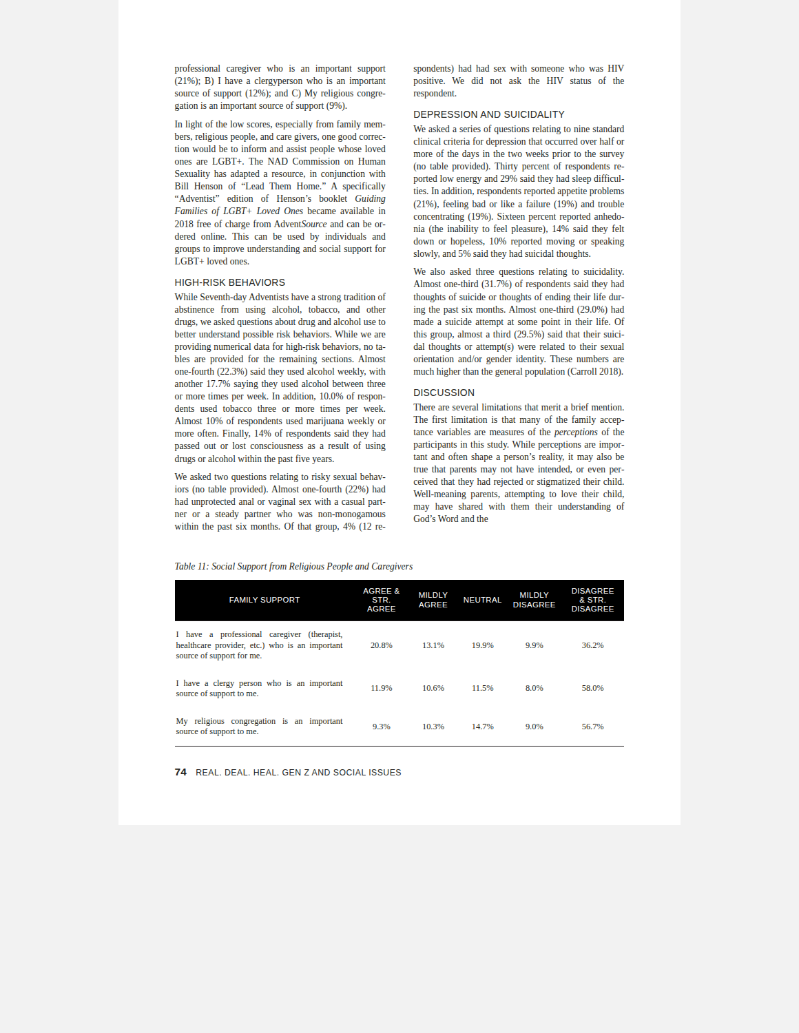professional caregiver who is an important support (21%); B) I have a clergyperson who is an important source of support (12%); and C) My religious congregation is an important source of support (9%).
In light of the low scores, especially from family members, religious people, and care givers, one good correction would be to inform and assist people whose loved ones are LGBT+. The NAD Commission on Human Sexuality has adapted a resource, in conjunction with Bill Henson of “Lead Them Home.” A specifically “Adventist” edition of Henson’s booklet Guiding Families of LGBT+ Loved Ones became available in 2018 free of charge from AdventSource and can be ordered online. This can be used by individuals and groups to improve understanding and social support for LGBT+ loved ones.
High-Risk Behaviors
While Seventh-day Adventists have a strong tradition of abstinence from using alcohol, tobacco, and other drugs, we asked questions about drug and alcohol use to better understand possible risk behaviors. While we are providing numerical data for high-risk behaviors, no tables are provided for the remaining sections. Almost one-fourth (22.3%) said they used alcohol weekly, with another 17.7% saying they used alcohol between three or more times per week. In addition, 10.0% of respondents used tobacco three or more times per week. Almost 10% of respondents used marijuana weekly or more often. Finally, 14% of respondents said they had passed out or lost consciousness as a result of using drugs or alcohol within the past five years.
We asked two questions relating to risky sexual behaviors (no table provided). Almost one-fourth (22%) had had unprotected anal or vaginal sex with a casual partner or a steady partner who was non-monogamous within the past six months. Of that group, 4% (12 respondents) had had sex with someone who was HIV positive. We did not ask the HIV status of the respondent.
Depression and Suicidality
We asked a series of questions relating to nine standard clinical criteria for depression that occurred over half or more of the days in the two weeks prior to the survey (no table provided). Thirty percent of respondents reported low energy and 29% said they had sleep difficulties. In addition, respondents reported appetite problems (21%), feeling bad or like a failure (19%) and trouble concentrating (19%). Sixteen percent reported anhedonia (the inability to feel pleasure), 14% said they felt down or hopeless, 10% reported moving or speaking slowly, and 5% said they had suicidal thoughts.
We also asked three questions relating to suicidality. Almost one-third (31.7%) of respondents said they had thoughts of suicide or thoughts of ending their life during the past six months. Almost one-third (29.0%) had made a suicide attempt at some point in their life. Of this group, almost a third (29.5%) said that their suicidal thoughts or attempt(s) were related to their sexual orientation and/or gender identity. These numbers are much higher than the general population (Carroll 2018).
Discussion
There are several limitations that merit a brief mention. The first limitation is that many of the family acceptance variables are measures of the perceptions of the participants in this study. While perceptions are important and often shape a person’s reality, it may also be true that parents may not have intended, or even perceived that they had rejected or stigmatized their child. Well-meaning parents, attempting to love their child, may have shared with them their understanding of God’s Word and the
Table 11: Social Support from Religious People and Caregivers
| Family Support | Agree & Str. Agree | Mildly Agree | Neutral | Mildly Disagree | Disagree & Str. Disagree |
| --- | --- | --- | --- | --- | --- |
| I have a professional caregiver (therapist, healthcare provider, etc.) who is an important source of support for me. | 20.8% | 13.1% | 19.9% | 9.9% | 36.2% |
| I have a clergy person who is an important source of support to me. | 11.9% | 10.6% | 11.5% | 8.0% | 58.0% |
| My religious congregation is an important source of support to me. | 9.3% | 10.3% | 14.7% | 9.0% | 56.7% |
74 Real. Deal. Heal. Gen Z and Social Issues